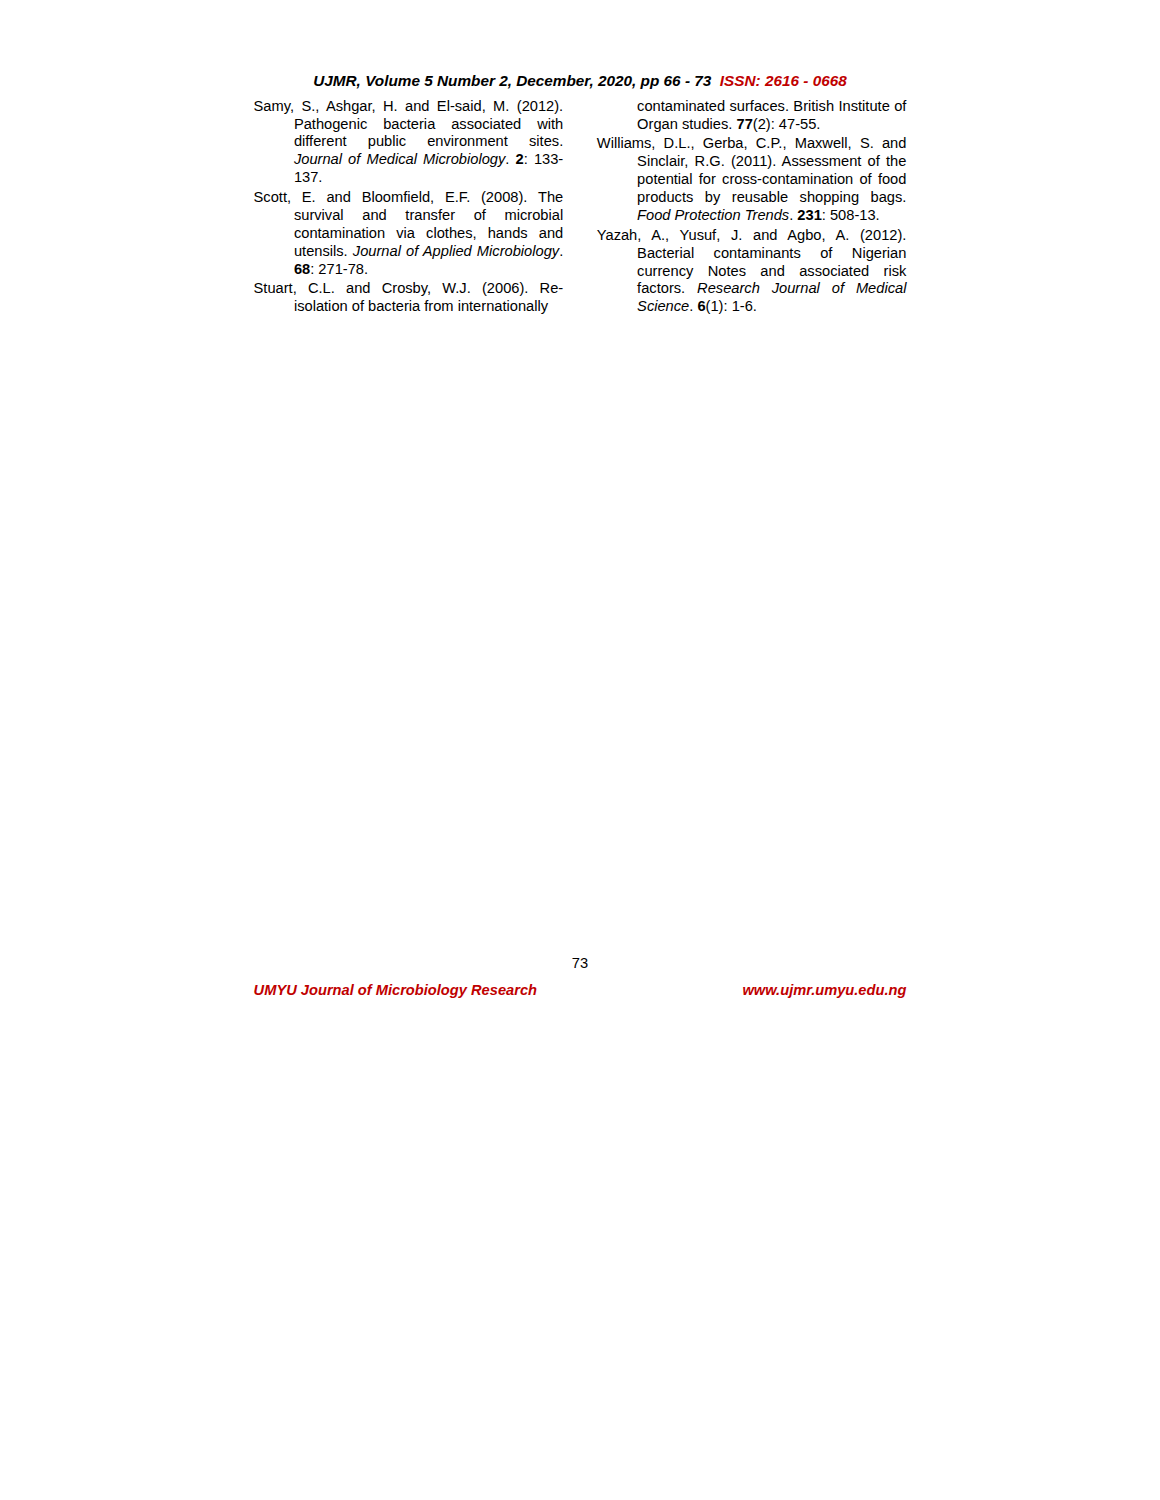UJMR, Volume 5 Number 2, December, 2020, pp 66 - 73 ISSN: 2616 - 0668
Samy, S., Ashgar, H. and El-said, M. (2012). Pathogenic bacteria associated with different public environment sites. Journal of Medical Microbiology. 2: 133-137.
Scott, E. and Bloomfield, E.F. (2008). The survival and transfer of microbial contamination via clothes, hands and utensils. Journal of Applied Microbiology. 68: 271-78.
Stuart, C.L. and Crosby, W.J. (2006). Re-isolation of bacteria from internationally
contaminated surfaces. British Institute of Organ studies. 77(2): 47-55.
Williams, D.L., Gerba, C.P., Maxwell, S. and Sinclair, R.G. (2011). Assessment of the potential for cross-contamination of food products by reusable shopping bags. Food Protection Trends. 231: 508-13.
Yazah, A., Yusuf, J. and Agbo, A. (2012). Bacterial contaminants of Nigerian currency Notes and associated risk factors. Research Journal of Medical Science. 6(1): 1-6.
73
UMYU Journal of Microbiology Research www.ujmr.umyu.edu.ng